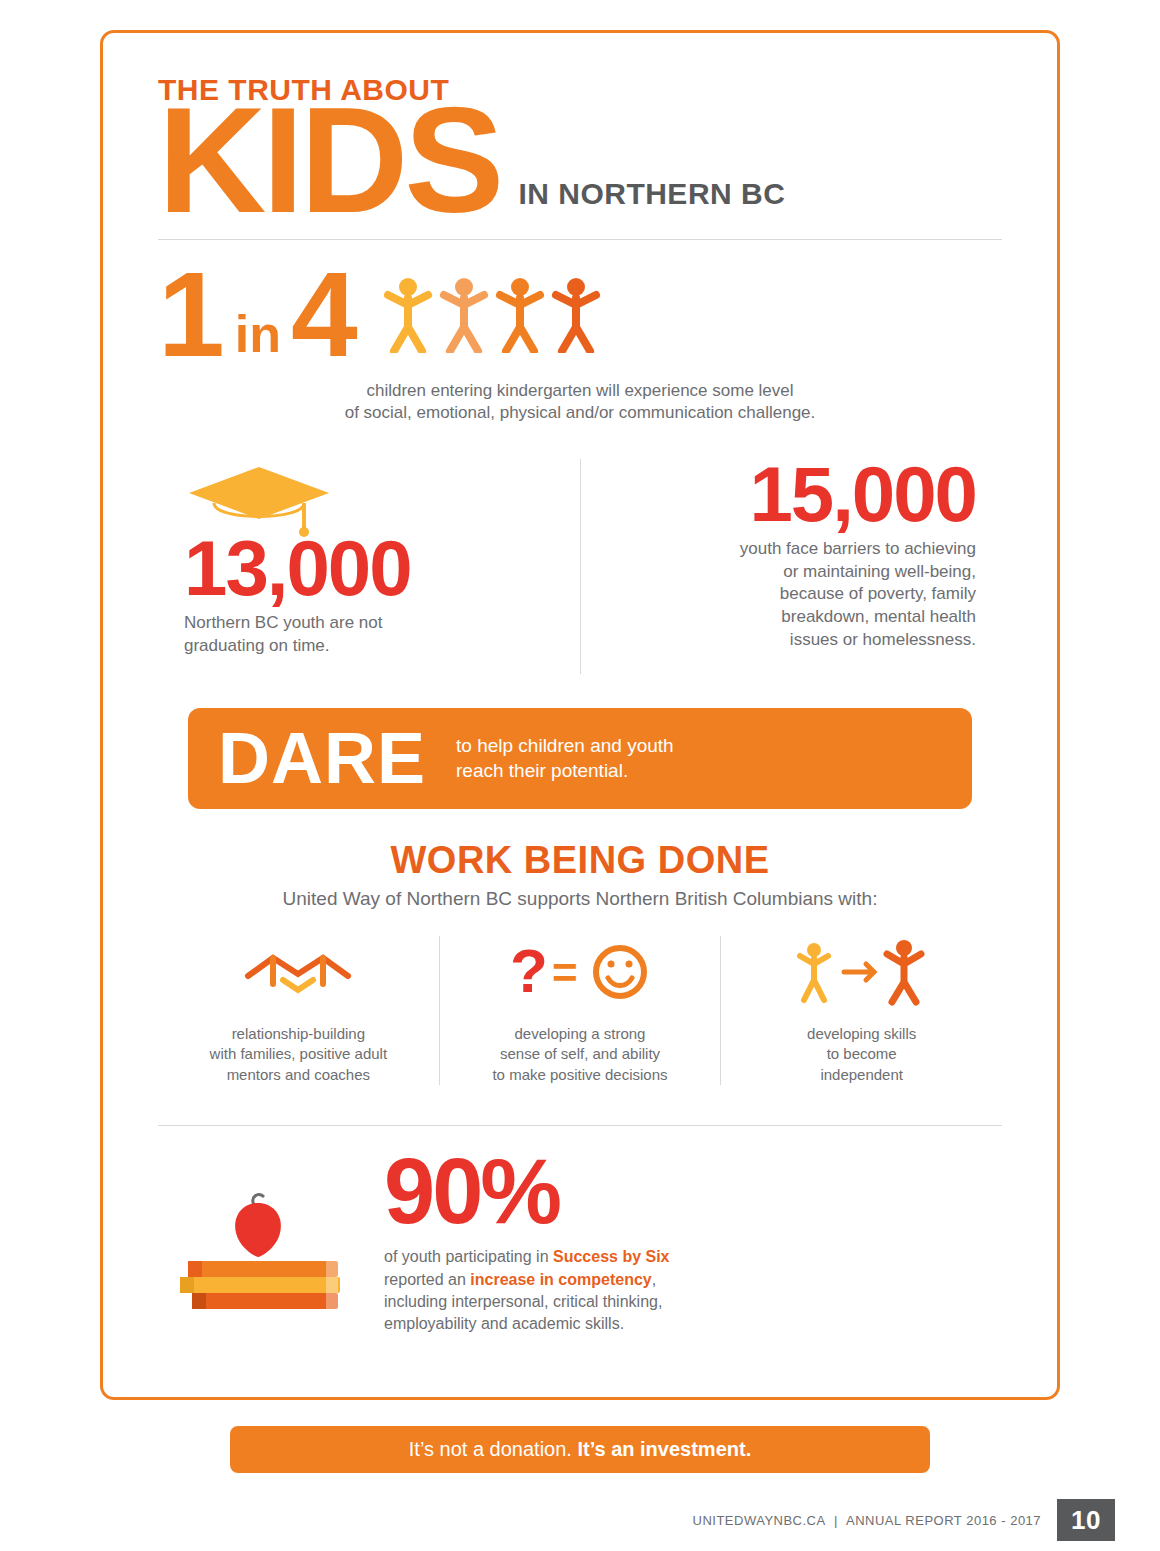The Truth About
KIDS in Northern BC
1 in 4
children entering kindergarten will experience some level
of social, emotional, physical and/or communication challenge.
13,000
Northern BC youth are not
graduating on time.
15,000
youth face barriers to achieving
or maintaining well-being,
because of poverty, family
breakdown, mental health
issues or homelessness.
DARE to help children and youth
reach their potential.
Work Being Done
United Way of Northern BC supports Northern British Columbians with:
relationship-building
with families, positive adult
mentors and coaches
? =
developing a strong
sense of self, and ability
to make positive decisions
developing skills
to become
independent
90%
of youth participating in Success by Six
reported an increase in competency,
including interpersonal, critical thinking,
employability and academic skills.
It’s not a donation. It’s an investment.
UNITEDWAYNBC.CA | ANNUAL REPORT 2016 - 2017
10